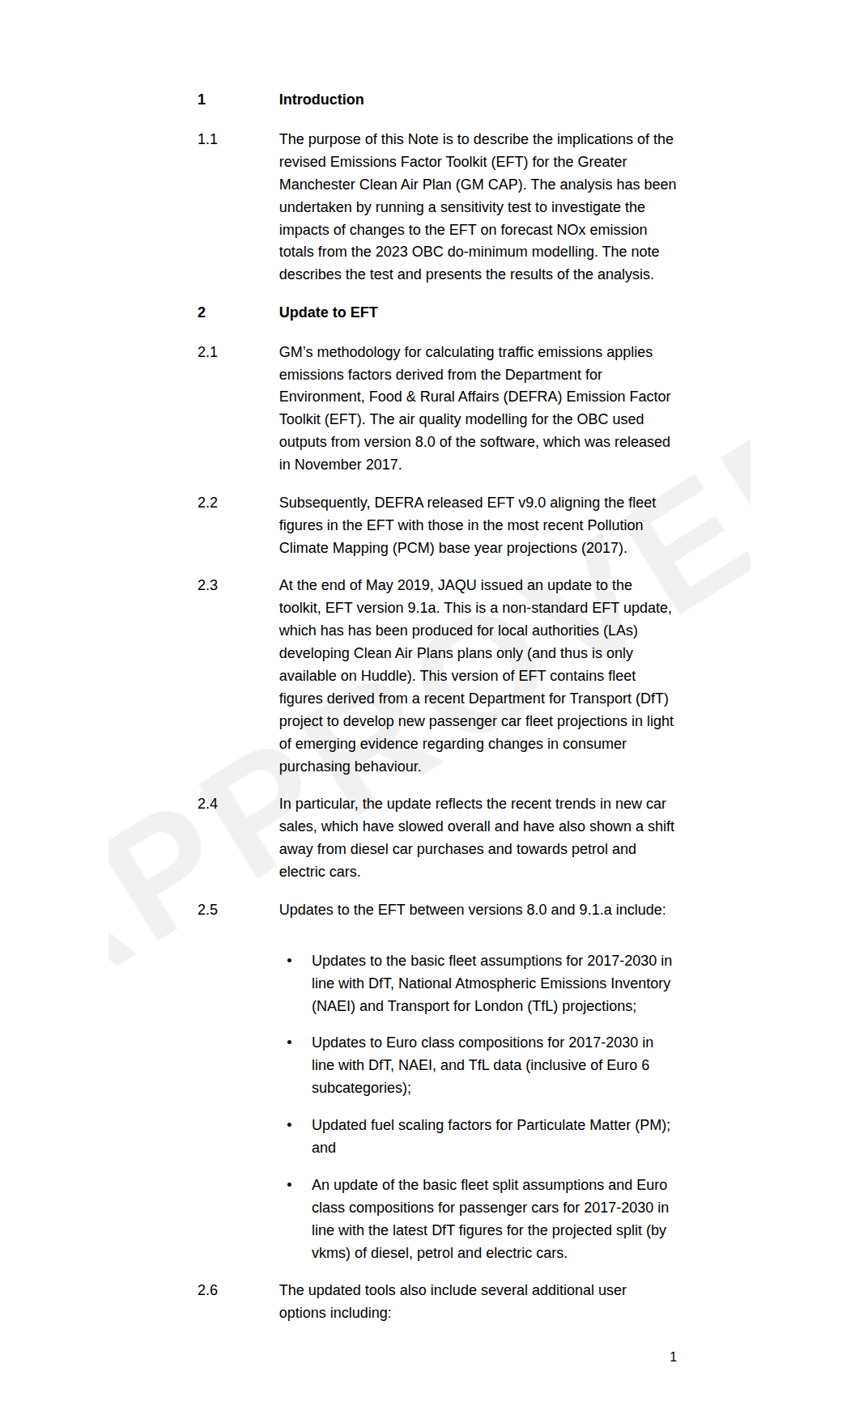APPROVED
1
Introduction
1.1
The purpose of this Note is to describe the implications of the revised Emissions Factor Toolkit (EFT) for the Greater Manchester Clean Air Plan (GM CAP). The analysis has been undertaken by running a sensitivity test to investigate the impacts of changes to the EFT on forecast NOx emission totals from the 2023 OBC do-minimum modelling. The note describes the test and presents the results of the analysis.
2
Update to EFT
2.1
GM’s methodology for calculating traffic emissions applies emissions factors derived from the Department for Environment, Food & Rural Affairs (DEFRA) Emission Factor Toolkit (EFT). The air quality modelling for the OBC used outputs from version 8.0 of the software, which was released in November 2017.
2.2
Subsequently, DEFRA released EFT v9.0 aligning the fleet figures in the EFT with those in the most recent Pollution Climate Mapping (PCM) base year projections (2017).
2.3
At the end of May 2019, JAQU issued an update to the toolkit, EFT version 9.1a. This is a non-standard EFT update, which has has been produced for local authorities (LAs) developing Clean Air Plans plans only (and thus is only available on Huddle). This version of EFT contains fleet figures derived from a recent Department for Transport (DfT) project to develop new passenger car fleet projections in light of emerging evidence regarding changes in consumer purchasing behaviour.
2.4
In particular, the update reflects the recent trends in new car sales, which have slowed overall and have also shown a shift away from diesel car purchases and towards petrol and electric cars.
2.5
Updates to the EFT between versions 8.0 and 9.1.a include:
Updates to the basic fleet assumptions for 2017-2030 in line with DfT, National Atmospheric Emissions Inventory (NAEI) and Transport for London (TfL) projections;
Updates to Euro class compositions for 2017-2030 in line with DfT, NAEI, and TfL data (inclusive of Euro 6 subcategories);
Updated fuel scaling factors for Particulate Matter (PM); and
An update of the basic fleet split assumptions and Euro class compositions for passenger cars for 2017-2030 in line with the latest DfT figures for the projected split (by vkms) of diesel, petrol and electric cars.
2.6
The updated tools also include several additional user options including:
1